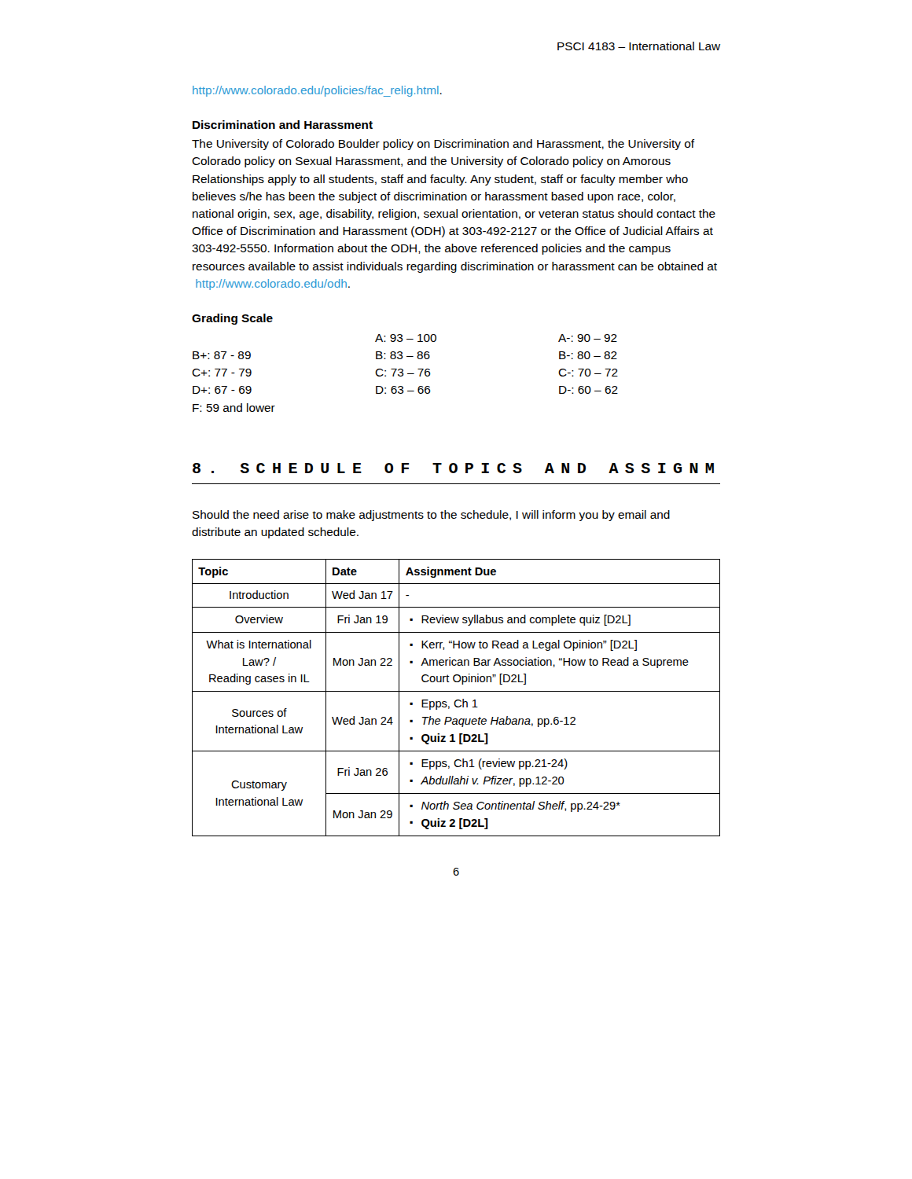PSCI 4183 – International Law
http://www.colorado.edu/policies/fac_relig.html.
Discrimination and Harassment
The University of Colorado Boulder policy on Discrimination and Harassment, the University of Colorado policy on Sexual Harassment, and the University of Colorado policy on Amorous Relationships apply to all students, staff and faculty. Any student, staff or faculty member who believes s/he has been the subject of discrimination or harassment based upon race, color, national origin, sex, age, disability, religion, sexual orientation, or veteran status should contact the Office of Discrimination and Harassment (ODH) at 303-492-2127 or the Office of Judicial Affairs at 303-492-5550. Information about the ODH, the above referenced policies and the campus resources available to assist individuals regarding discrimination or harassment can be obtained at http://www.colorado.edu/odh.
Grading Scale
| | A: 93 – 100 | A-: 90 – 92 |
| B+: 87 - 89 | B: 83 – 86 | B-: 80 – 82 |
| C+: 77 - 79 | C: 73 – 76 | C-: 70 – 72 |
| D+: 67 - 69 | D: 63 – 66 | D-: 60 – 62 |
| F: 59 and lower | | |
8. SCHEDULE OF TOPICS AND ASSIGNMENTS
Should the need arise to make adjustments to the schedule, I will inform you by email and distribute an updated schedule.
| Topic | Date | Assignment Due |
| --- | --- | --- |
| Introduction | Wed Jan 17 | - |
| Overview | Fri Jan 19 | Review syllabus and complete quiz [D2L] |
| What is International Law? / Reading cases in IL | Mon Jan 22 | Kerr, “How to Read a Legal Opinion” [D2L] American Bar Association, “How to Read a Supreme Court Opinion” [D2L] |
| Sources of International Law | Wed Jan 24 | Epps, Ch 1 The Paquete Habana , pp.6-12 Quiz 1 [D2L] |
| Customary International Law | Fri Jan 26 | Epps, Ch1 (review pp.21-24) Abdullahi v. Pfizer , pp.12-20 |
| Mon Jan 29 | North Sea Continental Shelf , pp.24-29* Quiz 2 [D2L] |
6